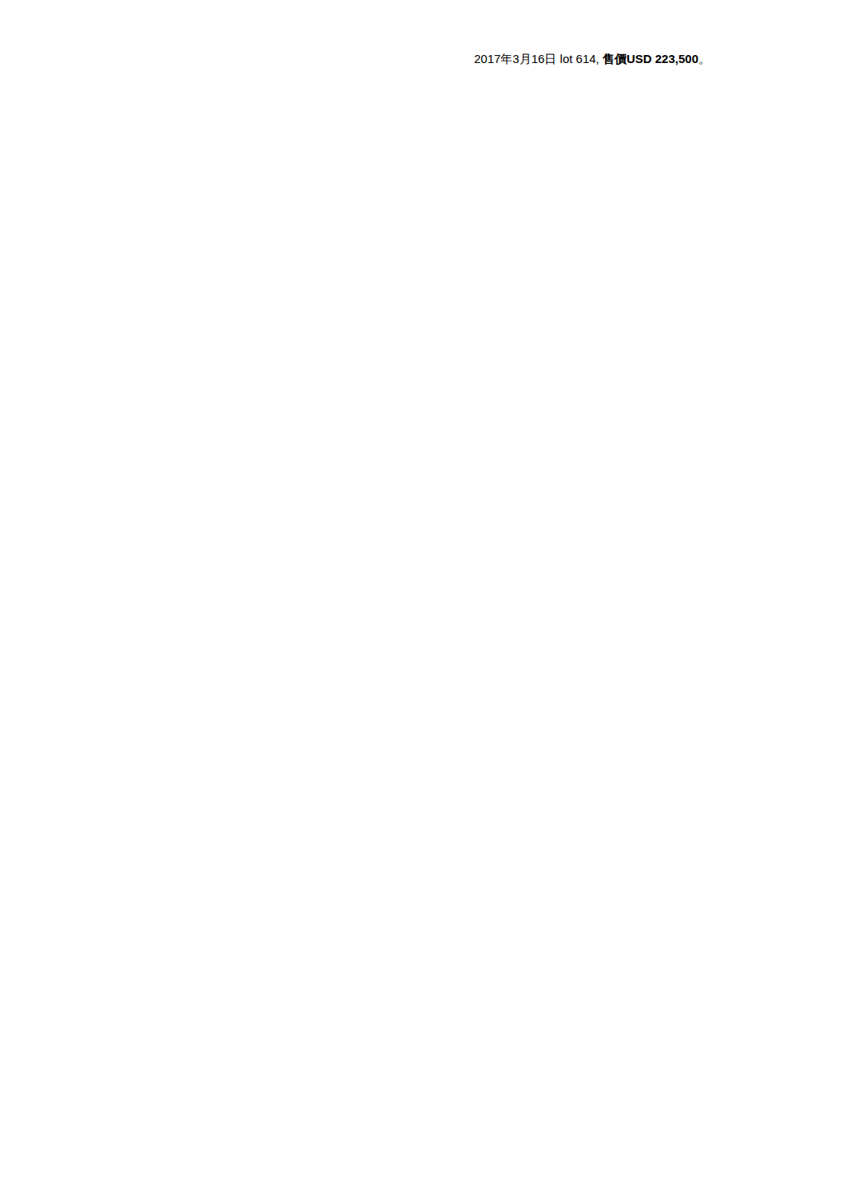2017年3月16日 lot 614, 售價USD 223,500。